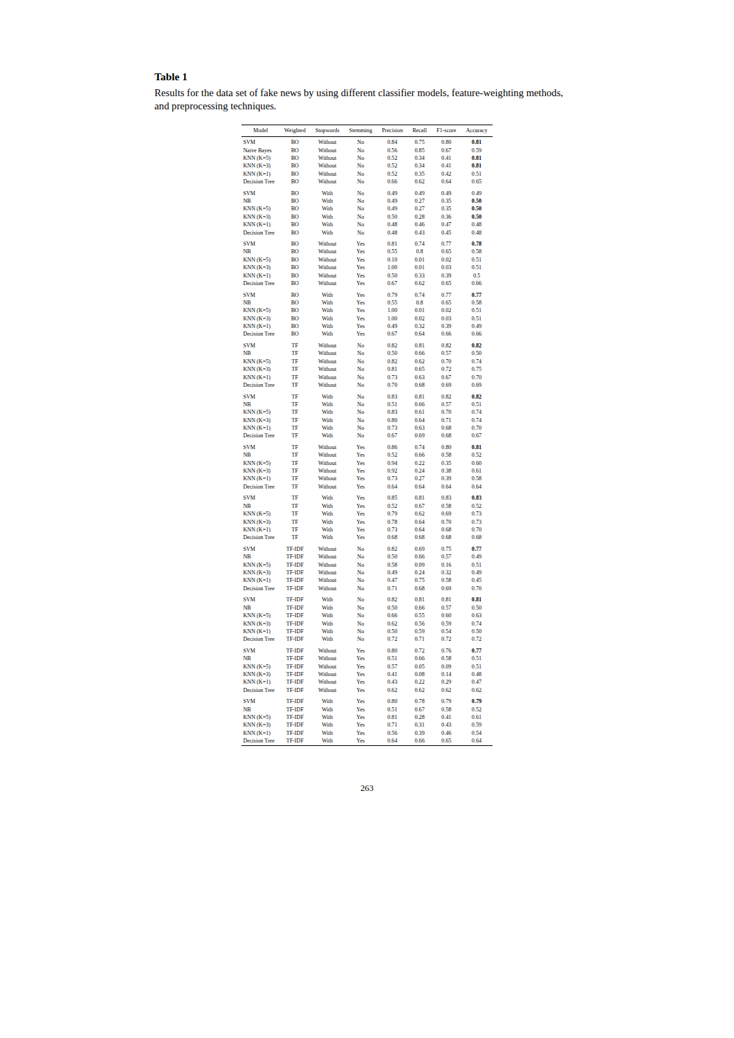Table 1 Results for the data set of fake news by using different classifier models, feature-weighting methods, and preprocessing techniques.
| Model | Weighted | Stopwords | Stemming | Precision | Recall | F1-score | Accuracy |
| --- | --- | --- | --- | --- | --- | --- | --- |
| SVM | BO | Without | No | 0.84 | 0.75 | 0.80 | 0.81 |
| Naive Bayes | BO | Without | No | 0.56 | 0.85 | 0.67 | 0.59 |
| KNN (K=5) | BO | Without | No | 0.52 | 0.34 | 0.41 | 0.81 |
| KNN (K=3) | BO | Without | No | 0.52 | 0.34 | 0.41 | 0.81 |
| KNN (K=1) | BO | Without | No | 0.52 | 0.35 | 0.42 | 0.51 |
| Decision Tree | BO | Without | No | 0.66 | 0.62 | 0.64 | 0.65 |
| SVM | BO | With | No | 0.49 | 0.49 | 0.49 | 0.49 |
| NB | BO | With | No | 0.49 | 0.27 | 0.35 | 0.50 |
| KNN (K=5) | BO | With | No | 0.49 | 0.27 | 0.35 | 0.50 |
| KNN (K=3) | BO | With | No | 0.50 | 0.28 | 0.36 | 0.50 |
| KNN (K=1) | BO | With | No | 0.48 | 0.46 | 0.47 | 0.48 |
| Decision Tree | BO | With | No | 0.48 | 0.43 | 0.45 | 0.48 |
| SVM | BO | Without | Yes | 0.81 | 0.74 | 0.77 | 0.78 |
| NB | BO | Without | Yes | 0.55 | 0.8 | 0.65 | 0.58 |
| KNN (K=5) | BO | Without | Yes | 0.10 | 0.01 | 0.02 | 0.51 |
| KNN (K=3) | BO | Without | Yes | 1.00 | 0.01 | 0.03 | 0.51 |
| KNN (K=1) | BO | Without | Yes | 0.50 | 0.33 | 0.39 | 0.5 |
| Decision Tree | BO | Without | Yes | 0.67 | 0.62 | 0.65 | 0.66 |
| SVM | BO | With | Yes | 0.79 | 0.74 | 0.77 | 0.77 |
| NB | BO | With | Yes | 0.55 | 0.8 | 0.65 | 0.58 |
| KNN (K=5) | BO | With | Yes | 1.00 | 0.01 | 0.02 | 0.51 |
| KNN (K=3) | BO | With | Yes | 1.00 | 0.02 | 0.03 | 0.51 |
| KNN (K=1) | BO | With | Yes | 0.49 | 0.32 | 0.39 | 0.49 |
| Decision Tree | BO | With | Yes | 0.67 | 0.64 | 0.66 | 0.66 |
| SVM | TF | Without | No | 0.82 | 0.81 | 0.82 | 0.82 |
| NB | TF | Without | No | 0.50 | 0.66 | 0.57 | 0.50 |
| KNN (K=5) | TF | Without | No | 0.82 | 0.62 | 0.70 | 0.74 |
| KNN (K=3) | TF | Without | No | 0.81 | 0.65 | 0.72 | 0.75 |
| KNN (K=1) | TF | Without | No | 0.73 | 0.63 | 0.67 | 0.70 |
| Decision Tree | TF | Without | No | 0.70 | 0.68 | 0.69 | 0.69 |
| SVM | TF | With | No | 0.83 | 0.81 | 0.82 | 0.82 |
| NB | TF | With | No | 0.51 | 0.66 | 0.57 | 0.51 |
| KNN (K=5) | TF | With | No | 0.83 | 0.61 | 0.70 | 0.74 |
| KNN (K=3) | TF | With | No | 0.80 | 0.64 | 0.71 | 0.74 |
| KNN (K=1) | TF | With | No | 0.73 | 0.63 | 0.68 | 0.70 |
| Decision Tree | TF | With | No | 0.67 | 0.69 | 0.68 | 0.67 |
| SVM | TF | Without | Yes | 0.86 | 0.74 | 0.80 | 0.81 |
| NB | TF | Without | Yes | 0.52 | 0.66 | 0.58 | 0.52 |
| KNN (K=5) | TF | Without | Yes | 0.94 | 0.22 | 0.35 | 0.60 |
| KNN (K=3) | TF | Without | Yes | 0.92 | 0.24 | 0.38 | 0.61 |
| KNN (K=1) | TF | Without | Yes | 0.73 | 0.27 | 0.39 | 0.58 |
| Decision Tree | TF | Without | Yes | 0.64 | 0.64 | 0.64 | 0.64 |
| SVM | TF | With | Yes | 0.85 | 0.81 | 0.83 | 0.83 |
| NB | TF | With | Yes | 0.52 | 0.67 | 0.58 | 0.52 |
| KNN (K=5) | TF | With | Yes | 0.79 | 0.62 | 0.69 | 0.73 |
| KNN (K=3) | TF | With | Yes | 0.78 | 0.64 | 0.70 | 0.73 |
| KNN (K=1) | TF | With | Yes | 0.73 | 0.64 | 0.68 | 0.70 |
| Decision Tree | TF | With | Yes | 0.68 | 0.68 | 0.68 | 0.68 |
| SVM | TF-IDF | Without | No | 0.82 | 0.69 | 0.75 | 0.77 |
| NB | TF-IDF | Without | No | 0.50 | 0.66 | 0.57 | 0.49 |
| KNN (K=5) | TF-IDF | Without | No | 0.58 | 0.09 | 0.16 | 0.51 |
| KNN (K=3) | TF-IDF | Without | No | 0.49 | 0.24 | 0.32 | 0.49 |
| KNN (K=1) | TF-IDF | Without | No | 0.47 | 0.75 | 0.58 | 0.45 |
| Decision Tree | TF-IDF | Without | No | 0.71 | 0.68 | 0.69 | 0.70 |
| SVM | TF-IDF | With | No | 0.82 | 0.81 | 0.81 | 0.81 |
| NB | TF-IDF | With | No | 0.50 | 0.66 | 0.57 | 0.50 |
| KNN (K=5) | TF-IDF | With | No | 0.66 | 0.55 | 0.60 | 0.63 |
| KNN (K=3) | TF-IDF | With | No | 0.62 | 0.56 | 0.59 | 0.74 |
| KNN (K=1) | TF-IDF | With | No | 0.50 | 0.59 | 0.54 | 0.50 |
| Decision Tree | TF-IDF | With | No | 0.72 | 0.71 | 0.72 | 0.72 |
| SVM | TF-IDF | Without | Yes | 0.80 | 0.72 | 0.76 | 0.77 |
| NB | TF-IDF | Without | Yes | 0.51 | 0.66 | 0.58 | 0.51 |
| KNN (K=5) | TF-IDF | Without | Yes | 0.57 | 0.05 | 0.09 | 0.51 |
| KNN (K=3) | TF-IDF | Without | Yes | 0.41 | 0.08 | 0.14 | 0.48 |
| KNN (K=1) | TF-IDF | Without | Yes | 0.43 | 0.22 | 0.29 | 0.47 |
| Decision Tree | TF-IDF | Without | Yes | 0.62 | 0.62 | 0.62 | 0.62 |
| SVM | TF-IDF | With | Yes | 0.80 | 0.78 | 0.79 | 0.79 |
| NB | TF-IDF | With | Yes | 0.51 | 0.67 | 0.58 | 0.52 |
| KNN (K=5) | TF-IDF | With | Yes | 0.81 | 0.28 | 0.41 | 0.61 |
| KNN (K=3) | TF-IDF | With | Yes | 0.71 | 0.31 | 0.43 | 0.59 |
| KNN (K=1) | TF-IDF | With | Yes | 0.56 | 0.39 | 0.46 | 0.54 |
| Decision Tree | TF-IDF | With | Yes | 0.64 | 0.66 | 0.65 | 0.64 |
263